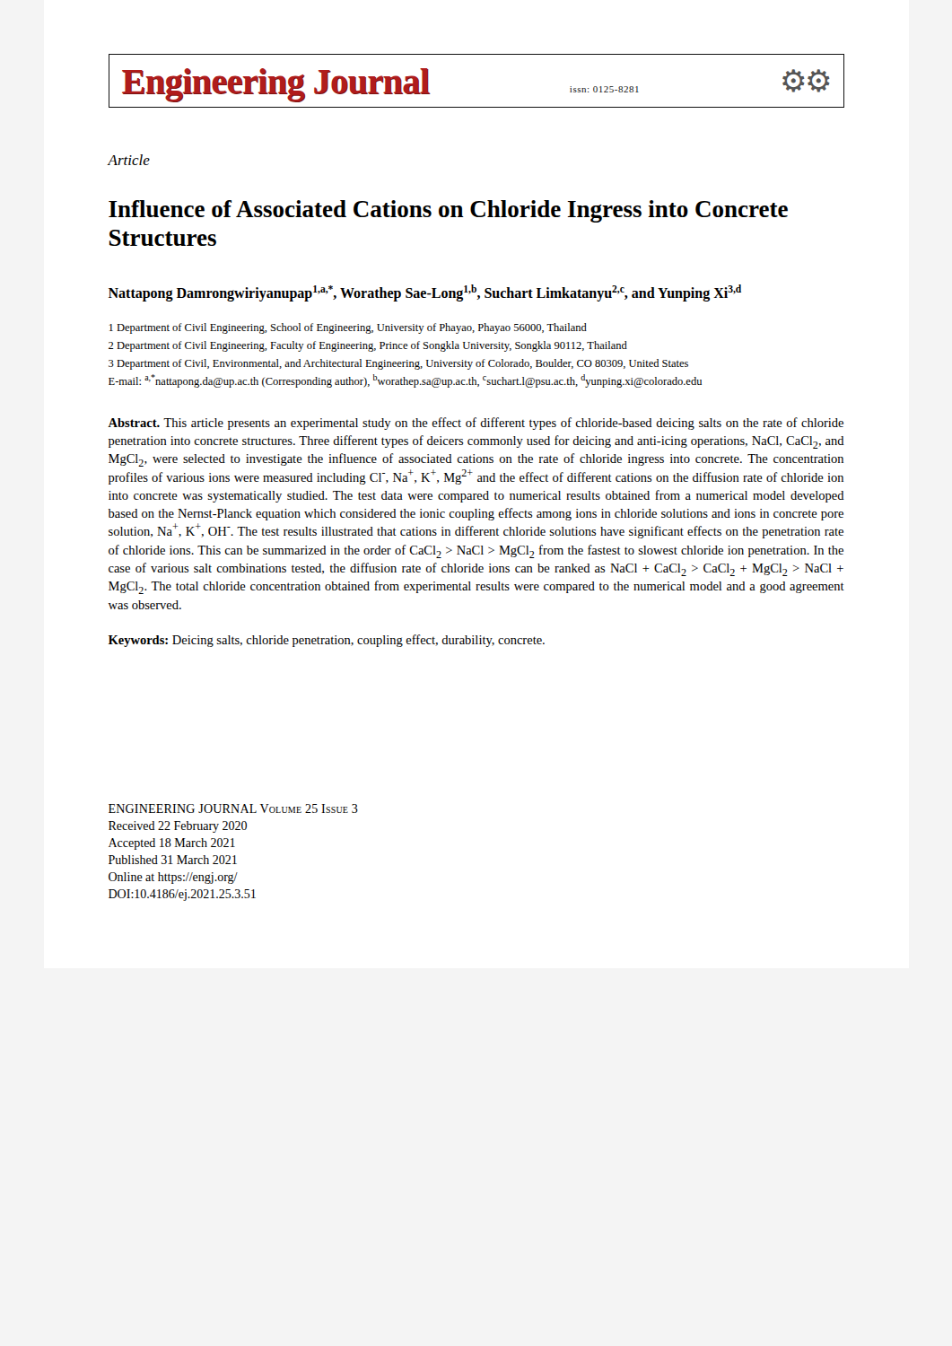Engineering Journal
issn: 0125-8281
⚙⚙
Article
Influence of Associated Cations on Chloride Ingress into Concrete Structures
Nattapong Damrongwiriyanupap1,a,*, Worathep Sae-Long1,b, Suchart Limkatanyu2,c, and Yunping Xi3,d
1 Department of Civil Engineering, School of Engineering, University of Phayao, Phayao 56000, Thailand
2 Department of Civil Engineering, Faculty of Engineering, Prince of Songkla University, Songkla 90112, Thailand
3 Department of Civil, Environmental, and Architectural Engineering, University of Colorado, Boulder, CO 80309, United States
E-mail: a,*nattapong.da@up.ac.th (Corresponding author), bworathep.sa@up.ac.th, csuchart.l@psu.ac.th, dyunping.xi@colorado.edu
Abstract. This article presents an experimental study on the effect of different types of chloride-based deicing salts on the rate of chloride penetration into concrete structures. Three different types of deicers commonly used for deicing and anti-icing operations, NaCl, CaCl2, and MgCl2, were selected to investigate the influence of associated cations on the rate of chloride ingress into concrete. The concentration profiles of various ions were measured including Cl-, Na+, K+, Mg2+ and the effect of different cations on the diffusion rate of chloride ion into concrete was systematically studied. The test data were compared to numerical results obtained from a numerical model developed based on the Nernst-Planck equation which considered the ionic coupling effects among ions in chloride solutions and ions in concrete pore solution, Na+, K+, OH-. The test results illustrated that cations in different chloride solutions have significant effects on the penetration rate of chloride ions. This can be summarized in the order of CaCl2 > NaCl > MgCl2 from the fastest to slowest chloride ion penetration. In the case of various salt combinations tested, the diffusion rate of chloride ions can be ranked as NaCl + CaCl2 > CaCl2 + MgCl2 > NaCl + MgCl2. The total chloride concentration obtained from experimental results were compared to the numerical model and a good agreement was observed.
Keywords: Deicing salts, chloride penetration, coupling effect, durability, concrete.
ENGINEERING JOURNAL Volume 25 Issue 3
Received 22 February 2020
Accepted 18 March 2021
Published 31 March 2021
Online at https://engj.org/
DOI:10.4186/ej.2021.25.3.51